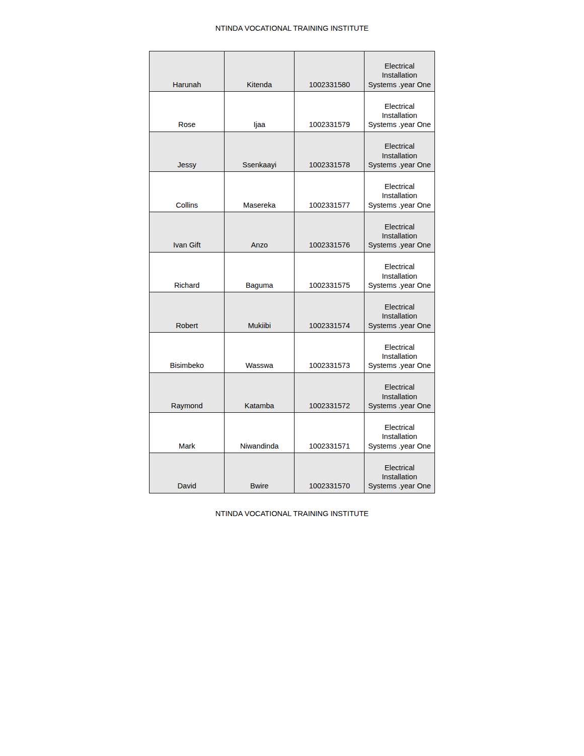NTINDA VOCATIONAL TRAINING INSTITUTE
| Harunah | Kitenda | 1002331580 | Electrical Installation Systems .year One |
| Rose | Ijaa | 1002331579 | Electrical Installation Systems .year One |
| Jessy | Ssenkaayi | 1002331578 | Electrical Installation Systems .year One |
| Collins | Masereka | 1002331577 | Electrical Installation Systems .year One |
| Ivan Gift | Anzo | 1002331576 | Electrical Installation Systems .year One |
| Richard | Baguma | 1002331575 | Electrical Installation Systems .year One |
| Robert | Mukiibi | 1002331574 | Electrical Installation Systems .year One |
| Bisimbeko | Wasswa | 1002331573 | Electrical Installation Systems .year One |
| Raymond | Katamba | 1002331572 | Electrical Installation Systems .year One |
| Mark | Niwandinda | 1002331571 | Electrical Installation Systems .year One |
| David | Bwire | 1002331570 | Electrical Installation Systems .year One |
NTINDA VOCATIONAL TRAINING INSTITUTE